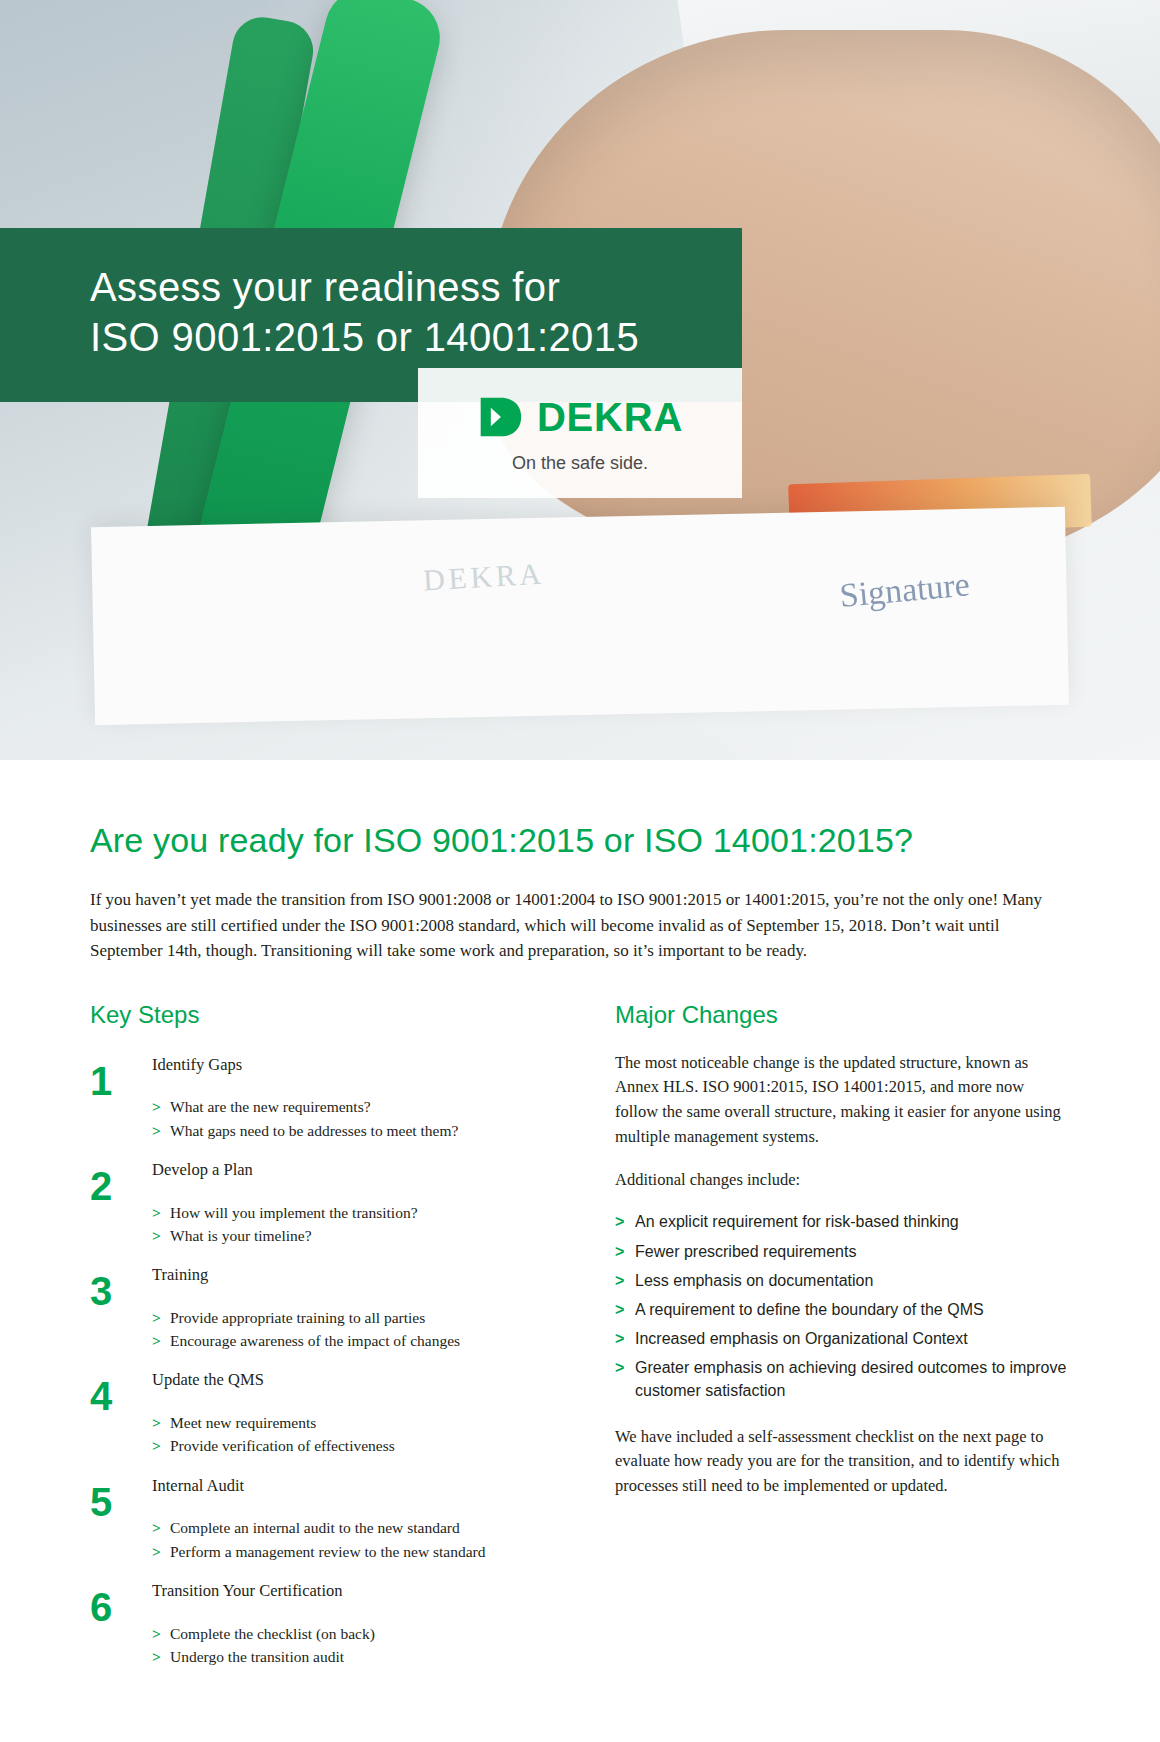DEKRA Signature
Assess your readiness for
ISO 9001:2015 or 14001:2015
DEKRA
On the safe side.
Are you ready for ISO 9001:2015 or ISO 14001:2015?
If you haven’t yet made the transition from ISO 9001:2008 or 14001:2004 to ISO 9001:2015 or 14001:2015, you’re not the only one! Many businesses are still certified under the ISO 9001:2008 standard, which will become invalid as of September 15, 2018. Don’t wait until September 14th, though. Transitioning will take some work and preparation, so it’s important to be ready.
Key Steps
1
Identify Gaps
What are the new requirements?
What gaps need to be addresses to meet them?
2
Develop a Plan
How will you implement the transition?
What is your timeline?
3
Training
Provide appropriate training to all parties
Encourage awareness of the impact of changes
4
Update the QMS
Meet new requirements
Provide verification of effectiveness
5
Internal Audit
Complete an internal audit to the new standard
Perform a management review to the new standard
6
Transition Your Certification
Complete the checklist (on back)
Undergo the transition audit
Major Changes
The most noticeable change is the updated structure, known as Annex HLS. ISO 9001:2015, ISO 14001:2015, and more now follow the same overall structure, making it easier for anyone using multiple management systems.
Additional changes include:
An explicit requirement for risk-based thinking
Fewer prescribed requirements
Less emphasis on documentation
A requirement to define the boundary of the QMS
Increased emphasis on Organizational Context
Greater emphasis on achieving desired outcomes to improve customer satisfaction
We have included a self-assessment checklist on the next page to evaluate how ready you are for the transition, and to identify which processes still need to be implemented or updated.